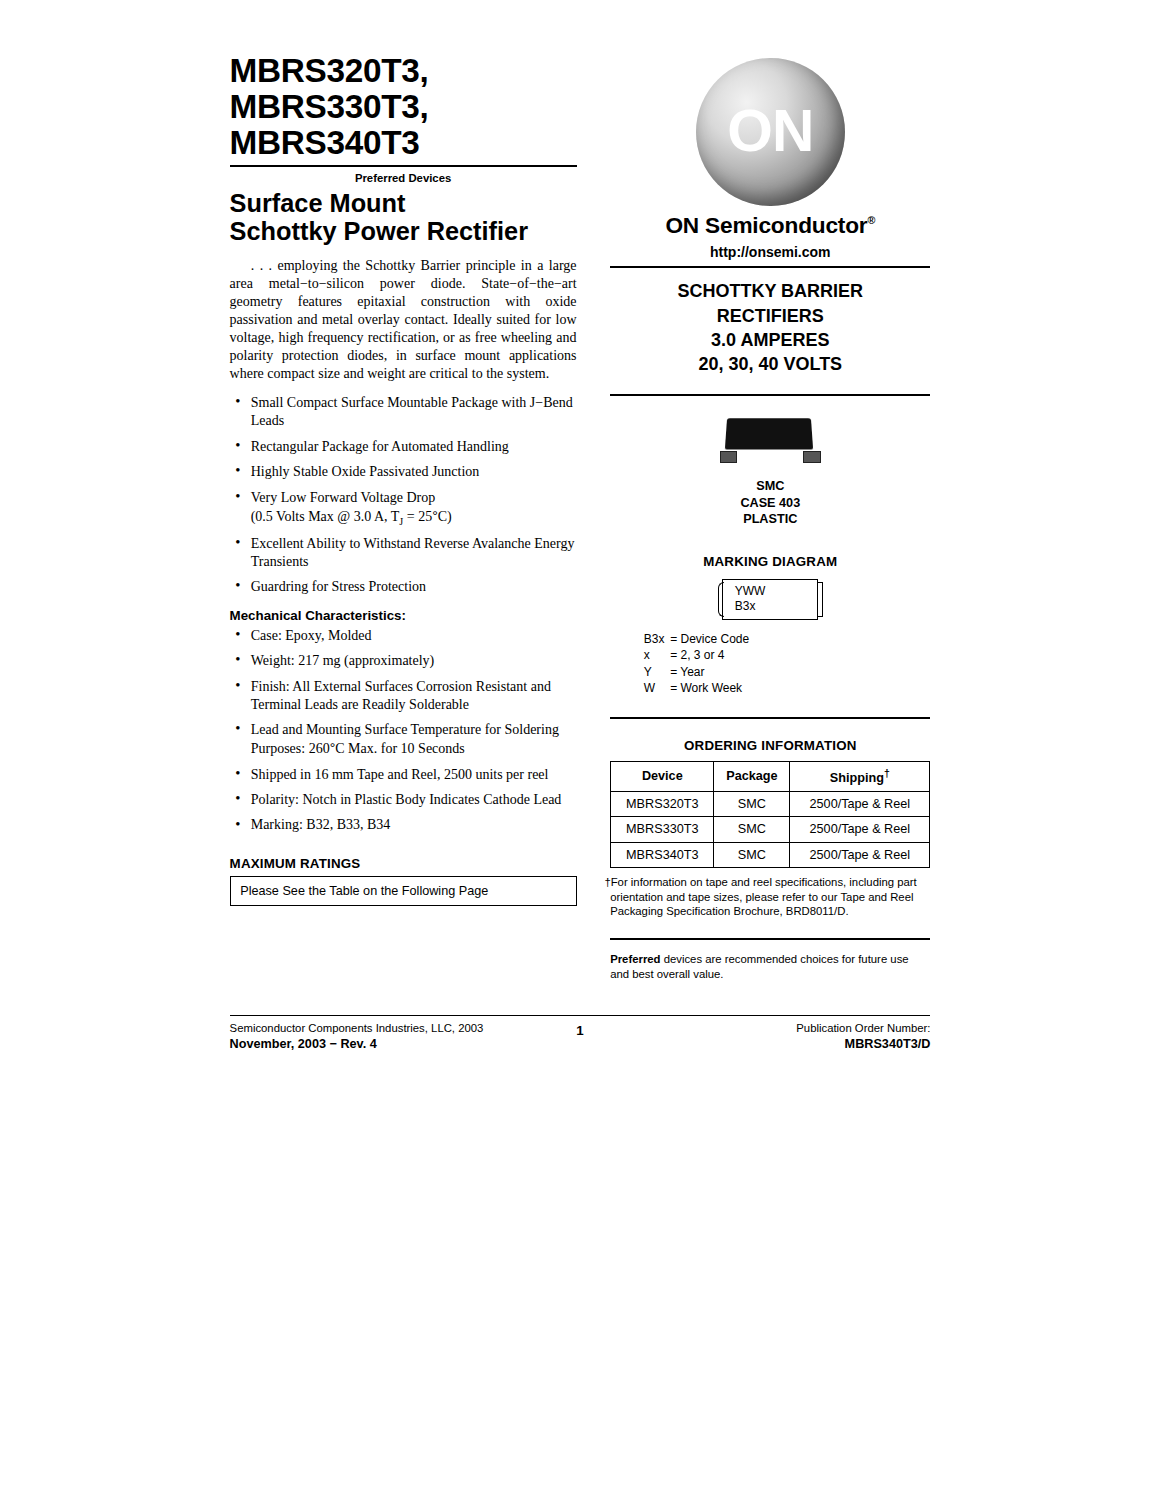MBRS320T3, MBRS330T3,
MBRS340T3
Preferred Devices
Surface Mount
Schottky Power Rectifier
. . . employing the Schottky Barrier principle in a large area metal−to−silicon power diode. State−of−the−art geometry features epitaxial construction with oxide passivation and metal overlay contact. Ideally suited for low voltage, high frequency rectification, or as free wheeling and polarity protection diodes, in surface mount applications where compact size and weight are critical to the system.
Small Compact Surface Mountable Package with J−Bend Leads
Rectangular Package for Automated Handling
Highly Stable Oxide Passivated Junction
Very Low Forward Voltage Drop
(0.5 Volts Max @ 3.0 A, TJ = 25°C)
Excellent Ability to Withstand Reverse Avalanche Energy Transients
Guardring for Stress Protection
Mechanical Characteristics:
Case: Epoxy, Molded
Weight: 217 mg (approximately)
Finish: All External Surfaces Corrosion Resistant and Terminal Leads are Readily Solderable
Lead and Mounting Surface Temperature for Soldering Purposes: 260°C Max. for 10 Seconds
Shipped in 16 mm Tape and Reel, 2500 units per reel
Polarity: Notch in Plastic Body Indicates Cathode Lead
Marking: B32, B33, B34
MAXIMUM RATINGS
Please See the Table on the Following Page
ON Semiconductor®
http://onsemi.com
SCHOTTKY BARRIER
RECTIFIERS
3.0 AMPERES
20, 30, 40 VOLTS
SMC
CASE 403
PLASTIC
MARKING DIAGRAM
YWW
B3x
| B3x | = Device Code |
| x | = 2, 3 or 4 |
| Y | = Year |
| W | = Work Week |
ORDERING INFORMATION
| Device | Package | Shipping † |
| --- | --- | --- |
| MBRS320T3 | SMC | 2500/Tape & Reel |
| MBRS330T3 | SMC | 2500/Tape & Reel |
| MBRS340T3 | SMC | 2500/Tape & Reel |
†For information on tape and reel specifications, including part orientation and tape sizes, please refer to our Tape and Reel Packaging Specification Brochure, BRD8011/D.
Preferred devices are recommended choices for future use and best overall value.
Semiconductor Components Industries, LLC, 2003
November, 2003 − Rev. 4
1
Publication Order Number:
MBRS340T3/D